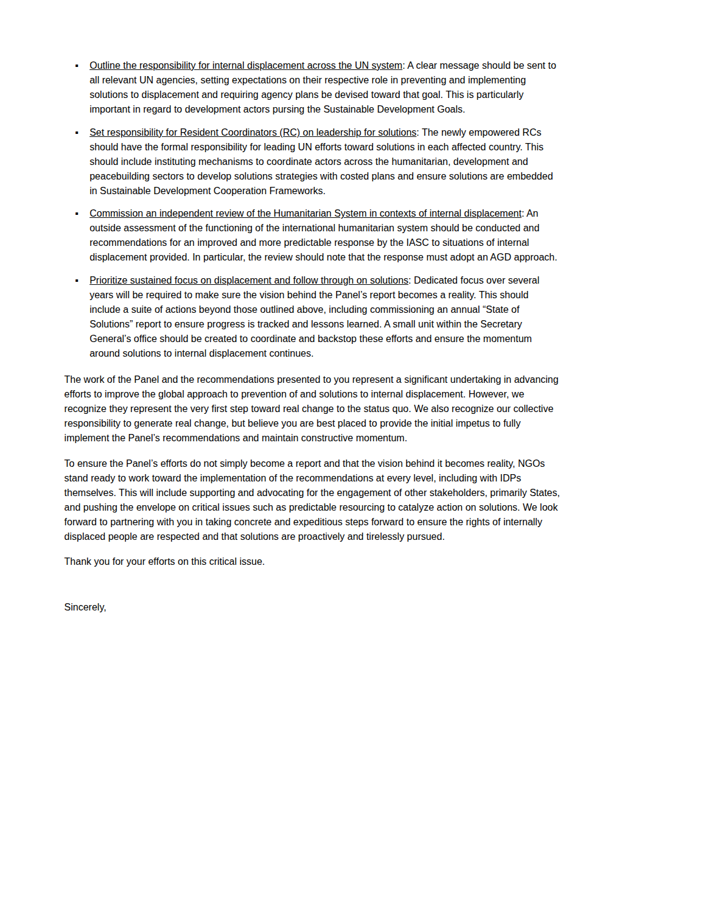Outline the responsibility for internal displacement across the UN system: A clear message should be sent to all relevant UN agencies, setting expectations on their respective role in preventing and implementing solutions to displacement and requiring agency plans be devised toward that goal. This is particularly important in regard to development actors pursing the Sustainable Development Goals.
Set responsibility for Resident Coordinators (RC) on leadership for solutions: The newly empowered RCs should have the formal responsibility for leading UN efforts toward solutions in each affected country. This should include instituting mechanisms to coordinate actors across the humanitarian, development and peacebuilding sectors to develop solutions strategies with costed plans and ensure solutions are embedded in Sustainable Development Cooperation Frameworks.
Commission an independent review of the Humanitarian System in contexts of internal displacement: An outside assessment of the functioning of the international humanitarian system should be conducted and recommendations for an improved and more predictable response by the IASC to situations of internal displacement provided. In particular, the review should note that the response must adopt an AGD approach.
Prioritize sustained focus on displacement and follow through on solutions: Dedicated focus over several years will be required to make sure the vision behind the Panel’s report becomes a reality. This should include a suite of actions beyond those outlined above, including commissioning an annual “State of Solutions” report to ensure progress is tracked and lessons learned. A small unit within the Secretary General’s office should be created to coordinate and backstop these efforts and ensure the momentum around solutions to internal displacement continues.
The work of the Panel and the recommendations presented to you represent a significant undertaking in advancing efforts to improve the global approach to prevention of and solutions to internal displacement. However, we recognize they represent the very first step toward real change to the status quo. We also recognize our collective responsibility to generate real change, but believe you are best placed to provide the initial impetus to fully implement the Panel’s recommendations and maintain constructive momentum.
To ensure the Panel’s efforts do not simply become a report and that the vision behind it becomes reality, NGOs stand ready to work toward the implementation of the recommendations at every level, including with IDPs themselves. This will include supporting and advocating for the engagement of other stakeholders, primarily States, and pushing the envelope on critical issues such as predictable resourcing to catalyze action on solutions. We look forward to partnering with you in taking concrete and expeditious steps forward to ensure the rights of internally displaced people are respected and that solutions are proactively and tirelessly pursued.
Thank you for your efforts on this critical issue.
Sincerely,